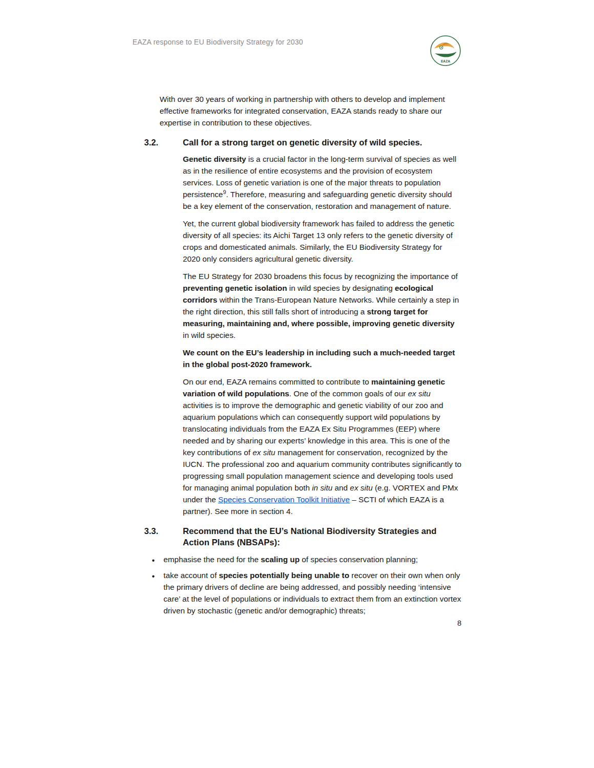EAZA response to EU Biodiversity Strategy for 2030
EAZA
With over 30 years of working in partnership with others to develop and implement effective frameworks for integrated conservation, EAZA stands ready to share our expertise in contribution to these objectives.
3.2. Call for a strong target on genetic diversity of wild species.
Genetic diversity is a crucial factor in the long-term survival of species as well as in the resilience of entire ecosystems and the provision of ecosystem services. Loss of genetic variation is one of the major threats to population persistence9. Therefore, measuring and safeguarding genetic diversity should be a key element of the conservation, restoration and management of nature.
Yet, the current global biodiversity framework has failed to address the genetic diversity of all species: its Aichi Target 13 only refers to the genetic diversity of crops and domesticated animals. Similarly, the EU Biodiversity Strategy for 2020 only considers agricultural genetic diversity.
The EU Strategy for 2030 broadens this focus by recognizing the importance of preventing genetic isolation in wild species by designating ecological corridors within the Trans-European Nature Networks. While certainly a step in the right direction, this still falls short of introducing a strong target for measuring, maintaining and, where possible, improving genetic diversity in wild species.
We count on the EU’s leadership in including such a much-needed target in the global post-2020 framework.
On our end, EAZA remains committed to contribute to maintaining genetic variation of wild populations. One of the common goals of our ex situ activities is to improve the demographic and genetic viability of our zoo and aquarium populations which can consequently support wild populations by translocating individuals from the EAZA Ex Situ Programmes (EEP) where needed and by sharing our experts’ knowledge in this area. This is one of the key contributions of ex situ management for conservation, recognized by the IUCN. The professional zoo and aquarium community contributes significantly to progressing small population management science and developing tools used for managing animal population both in situ and ex situ (e.g. VORTEX and PMx under the Species Conservation Toolkit Initiative – SCTI of which EAZA is a partner). See more in section 4.
3.3. Recommend that the EU’s National Biodiversity Strategies and Action Plans (NBSAPs):
emphasise the need for the scaling up of species conservation planning;
take account of species potentially being unable to recover on their own when only the primary drivers of decline are being addressed, and possibly needing ‘intensive care’ at the level of populations or individuals to extract them from an extinction vortex driven by stochastic (genetic and/or demographic) threats;
8